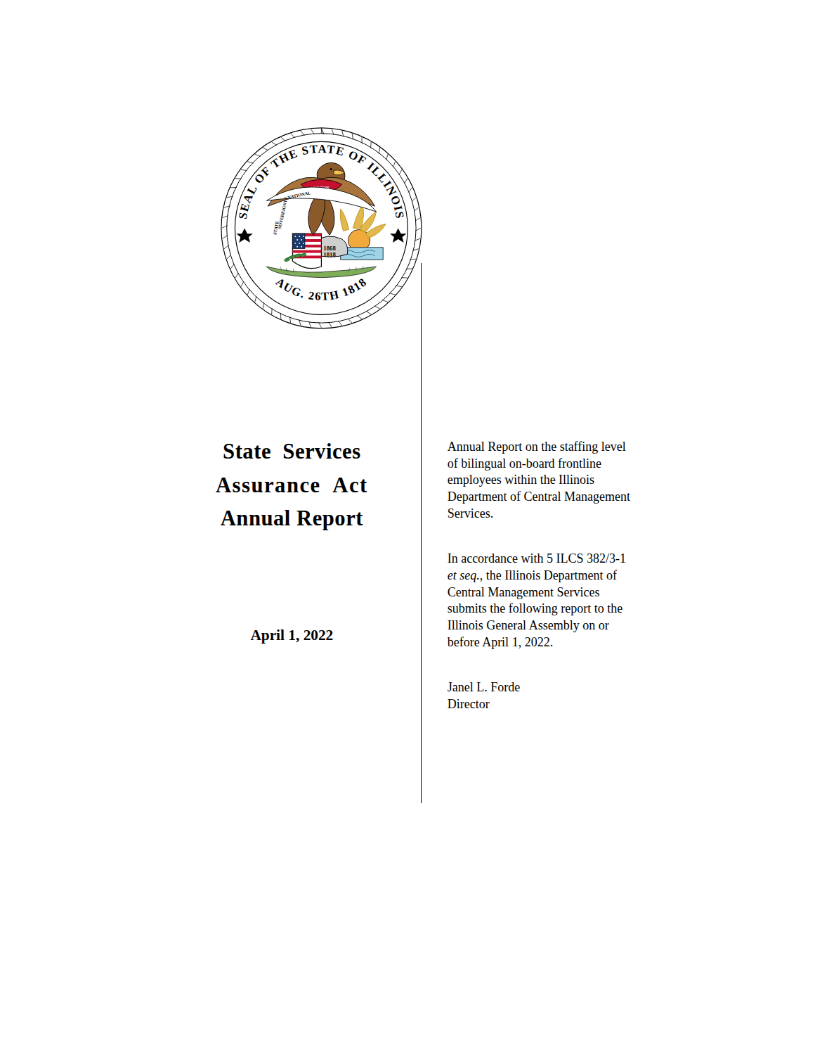SEAL OF THE STATE OF ILLINOIS AUG. 26TH 1818 1868 1818 UNION NATIONAL SOVEREIGNTY STATE
State Services
Assurance Act
Annual Report
April 1, 2022
Annual Report on the staffing level of bilingual on-board frontline employees within the Illinois Department of Central Management Services.
In accordance with 5 ILCS 382/3-1 et seq., the Illinois Department of Central Management Services submits the following report to the Illinois General Assembly on or before April 1, 2022.
Janel L. Forde
Director